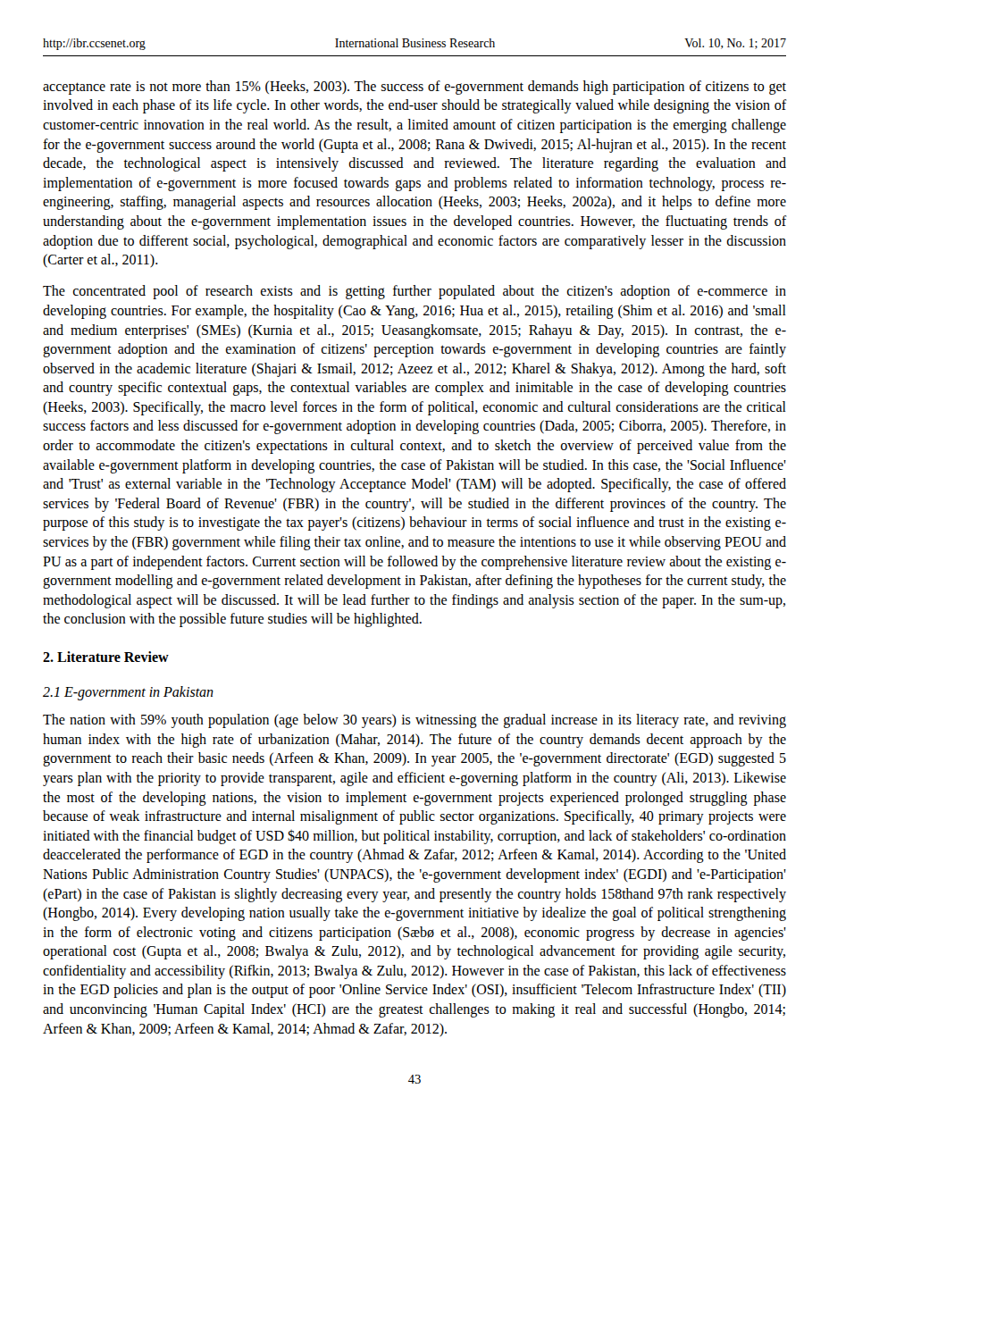http://ibr.ccsenet.org International Business Research Vol. 10, No. 1; 2017
acceptance rate is not more than 15% (Heeks, 2003). The success of e-government demands high participation of citizens to get involved in each phase of its life cycle. In other words, the end-user should be strategically valued while designing the vision of customer-centric innovation in the real world. As the result, a limited amount of citizen participation is the emerging challenge for the e-government success around the world (Gupta et al., 2008; Rana & Dwivedi, 2015; Al-hujran et al., 2015). In the recent decade, the technological aspect is intensively discussed and reviewed. The literature regarding the evaluation and implementation of e-government is more focused towards gaps and problems related to information technology, process re-engineering, staffing, managerial aspects and resources allocation (Heeks, 2003; Heeks, 2002a), and it helps to define more understanding about the e-government implementation issues in the developed countries. However, the fluctuating trends of adoption due to different social, psychological, demographical and economic factors are comparatively lesser in the discussion (Carter et al., 2011).
The concentrated pool of research exists and is getting further populated about the citizen's adoption of e-commerce in developing countries. For example, the hospitality (Cao & Yang, 2016; Hua et al., 2015), retailing (Shim et al. 2016) and 'small and medium enterprises' (SMEs) (Kurnia et al., 2015; Ueasangkomsate, 2015; Rahayu & Day, 2015). In contrast, the e-government adoption and the examination of citizens' perception towards e-government in developing countries are faintly observed in the academic literature (Shajari & Ismail, 2012; Azeez et al., 2012; Kharel & Shakya, 2012). Among the hard, soft and country specific contextual gaps, the contextual variables are complex and inimitable in the case of developing countries (Heeks, 2003). Specifically, the macro level forces in the form of political, economic and cultural considerations are the critical success factors and less discussed for e-government adoption in developing countries (Dada, 2005; Ciborra, 2005). Therefore, in order to accommodate the citizen's expectations in cultural context, and to sketch the overview of perceived value from the available e-government platform in developing countries, the case of Pakistan will be studied. In this case, the 'Social Influence' and 'Trust' as external variable in the 'Technology Acceptance Model' (TAM) will be adopted. Specifically, the case of offered services by 'Federal Board of Revenue' (FBR) in the country', will be studied in the different provinces of the country. The purpose of this study is to investigate the tax payer's (citizens) behaviour in terms of social influence and trust in the existing e-services by the (FBR) government while filing their tax online, and to measure the intentions to use it while observing PEOU and PU as a part of independent factors. Current section will be followed by the comprehensive literature review about the existing e-government modelling and e-government related development in Pakistan, after defining the hypotheses for the current study, the methodological aspect will be discussed. It will be lead further to the findings and analysis section of the paper. In the sum-up, the conclusion with the possible future studies will be highlighted.
2. Literature Review
2.1 E-government in Pakistan
The nation with 59% youth population (age below 30 years) is witnessing the gradual increase in its literacy rate, and reviving human index with the high rate of urbanization (Mahar, 2014). The future of the country demands decent approach by the government to reach their basic needs (Arfeen & Khan, 2009). In year 2005, the 'e-government directorate' (EGD) suggested 5 years plan with the priority to provide transparent, agile and efficient e-governing platform in the country (Ali, 2013). Likewise the most of the developing nations, the vision to implement e-government projects experienced prolonged struggling phase because of weak infrastructure and internal misalignment of public sector organizations. Specifically, 40 primary projects were initiated with the financial budget of USD $40 million, but political instability, corruption, and lack of stakeholders' co-ordination deaccelerated the performance of EGD in the country (Ahmad & Zafar, 2012; Arfeen & Kamal, 2014). According to the 'United Nations Public Administration Country Studies' (UNPACS), the 'e-government development index' (EGDI) and 'e-Participation' (ePart) in the case of Pakistan is slightly decreasing every year, and presently the country holds 158thand 97th rank respectively (Hongbo, 2014). Every developing nation usually take the e-government initiative by idealize the goal of political strengthening in the form of electronic voting and citizens participation (Sæbø et al., 2008), economic progress by decrease in agencies' operational cost (Gupta et al., 2008; Bwalya & Zulu, 2012), and by technological advancement for providing agile security, confidentiality and accessibility (Rifkin, 2013; Bwalya & Zulu, 2012). However in the case of Pakistan, this lack of effectiveness in the EGD policies and plan is the output of poor 'Online Service Index' (OSI), insufficient 'Telecom Infrastructure Index' (TII) and unconvincing 'Human Capital Index' (HCI) are the greatest challenges to making it real and successful (Hongbo, 2014; Arfeen & Khan, 2009; Arfeen & Kamal, 2014; Ahmad & Zafar, 2012).
43